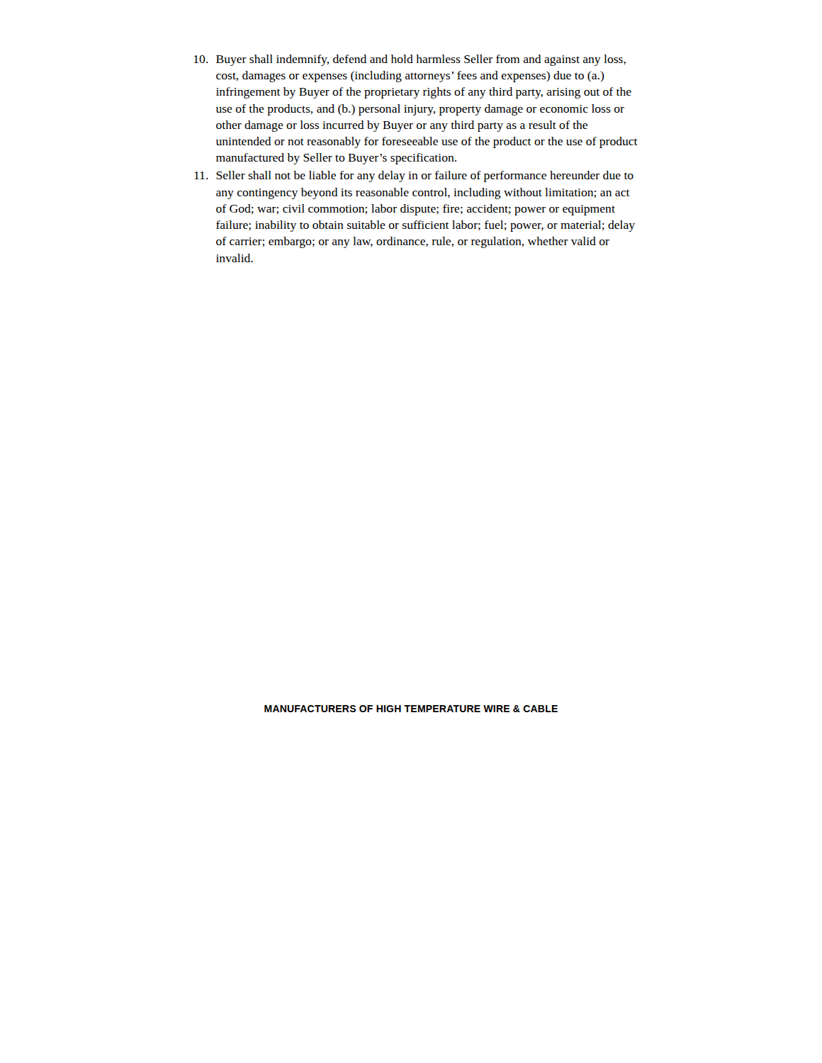Buyer shall indemnify, defend and hold harmless Seller from and against any loss, cost, damages or expenses (including attorneys’ fees and expenses) due to (a.) infringement by Buyer of the proprietary rights of any third party, arising out of the use of the products, and (b.) personal injury, property damage or economic loss or other damage or loss incurred by Buyer or any third party as a result of the unintended or not reasonably for foreseeable use of the product or the use of product manufactured by Seller to Buyer’s specification.
Seller shall not be liable for any delay in or failure of performance hereunder due to any contingency beyond its reasonable control, including without limitation; an act of God; war; civil commotion; labor dispute; fire; accident; power or equipment failure; inability to obtain suitable or sufficient labor; fuel; power, or material; delay of carrier; embargo; or any law, ordinance, rule, or regulation, whether valid or invalid.
MANUFACTURERS OF HIGH TEMPERATURE WIRE & CABLE